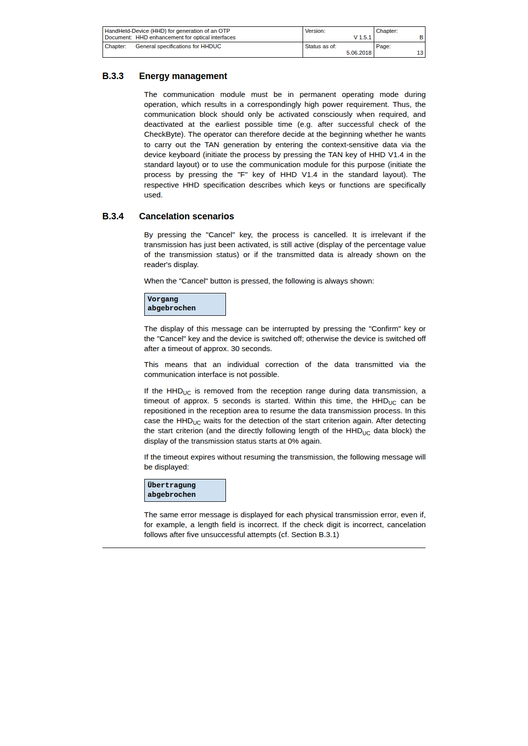| HandHeld-Device (HHD) for generation of an OTP Document: HHD enhancement for optical interfaces | Version: V 1.5.1 | Chapter: B |
| Chapter: General specifications for HHDUC | Status as of: 5.06.2018 | Page: 13 |
B.3.3 Energy management
The communication module must be in permanent operating mode during operation, which results in a correspondingly high power requirement. Thus, the communication block should only be activated consciously when required, and deactivated at the earliest possible time (e.g. after successful check of the CheckByte). The operator can therefore decide at the beginning whether he wants to carry out the TAN generation by entering the context-sensitive data via the device keyboard (initiate the process by pressing the TAN key of HHD V1.4 in the standard layout) or to use the communication module for this purpose (initiate the process by pressing the "F" key of HHD V1.4 in the standard layout). The respective HHD specification describes which keys or functions are specifically used.
B.3.4 Cancelation scenarios
By pressing the "Cancel" key, the process is cancelled. It is irrelevant if the transmission has just been activated, is still active (display of the percentage value of the transmission status) or if the transmitted data is already shown on the reader's display.
When the "Cancel" button is pressed, the following is always shown:
Vorgang
abgebrochen
The display of this message can be interrupted by pressing the "Confirm" key or the "Cancel" key and the device is switched off; otherwise the device is switched off after a timeout of approx. 30 seconds.
This means that an individual correction of the data transmitted via the communication interface is not possible.
If the HHDUC is removed from the reception range during data transmission, a timeout of approx. 5 seconds is started. Within this time, the HHDUC can be repositioned in the reception area to resume the data transmission process. In this case the HHDUC waits for the detection of the start criterion again. After detecting the start criterion (and the directly following length of the HHDUC data block) the display of the transmission status starts at 0% again.
If the timeout expires without resuming the transmission, the following message will be displayed:
Übertragung
abgebrochen
The same error message is displayed for each physical transmission error, even if, for example, a length field is incorrect. If the check digit is incorrect, cancelation follows after five unsuccessful attempts (cf. Section B.3.1)